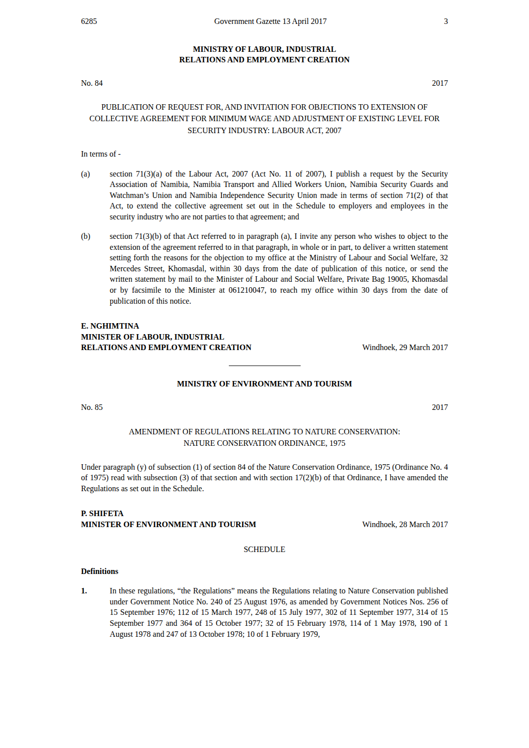6285 Government Gazette 13 April 2017 3
Ministry of Labour, Industrial
Relations and Employment Creation
No. 84 2017
Publication of request for, and invitation for objections to extension of collective agreement for minimum wage and adjustment of existing level for security industry: Labour Act, 2007
In terms of -
(a)
section 71(3)(a) of the Labour Act, 2007 (Act No. 11 of 2007), I publish a request by the Security Association of Namibia, Namibia Transport and Allied Workers Union, Namibia Security Guards and Watchman’s Union and Namibia Independence Security Union made in terms of section 71(2) of that Act, to extend the collective agreement set out in the Schedule to employers and employees in the security industry who are not parties to that agreement; and
(b)
section 71(3)(b) of that Act referred to in paragraph (a), I invite any person who wishes to object to the extension of the agreement referred to in that paragraph, in whole or in part, to deliver a written statement setting forth the reasons for the objection to my office at the Ministry of Labour and Social Welfare, 32 Mercedes Street, Khomasdal, within 30 days from the date of publication of this notice, or send the written statement by mail to the Minister of Labour and Social Welfare, Private Bag 19005, Khomasdal or by facsimile to the Minister at 061210047, to reach my office within 30 days from the date of publication of this notice.
E. Nghimtina
Minister of Labour, Industrial
Relations and Employment Creation Windhoek, 29 March 2017
Ministry of Environment and Tourism
No. 85 2017
Amendment of regulations relating to nature conservation:
Nature Conservation Ordinance, 1975
Under paragraph (y) of subsection (1) of section 84 of the Nature Conservation Ordinance, 1975 (Ordinance No. 4 of 1975) read with subsection (3) of that section and with section 17(2)(b) of that Ordinance, I have amended the Regulations as set out in the Schedule.
P. Shifeta
Minister of Environment and Tourism Windhoek, 28 March 2017
Schedule
Definitions
1.
In these regulations, “the Regulations” means the Regulations relating to Nature Conservation published under Government Notice No. 240 of 25 August 1976, as amended by Government Notices Nos. 256 of 15 September 1976; 112 of 15 March 1977, 248 of 15 July 1977, 302 of 11 September 1977, 314 of 15 September 1977 and 364 of 15 October 1977; 32 of 15 February 1978, 114 of 1 May 1978, 190 of 1 August 1978 and 247 of 13 October 1978; 10 of 1 February 1979,